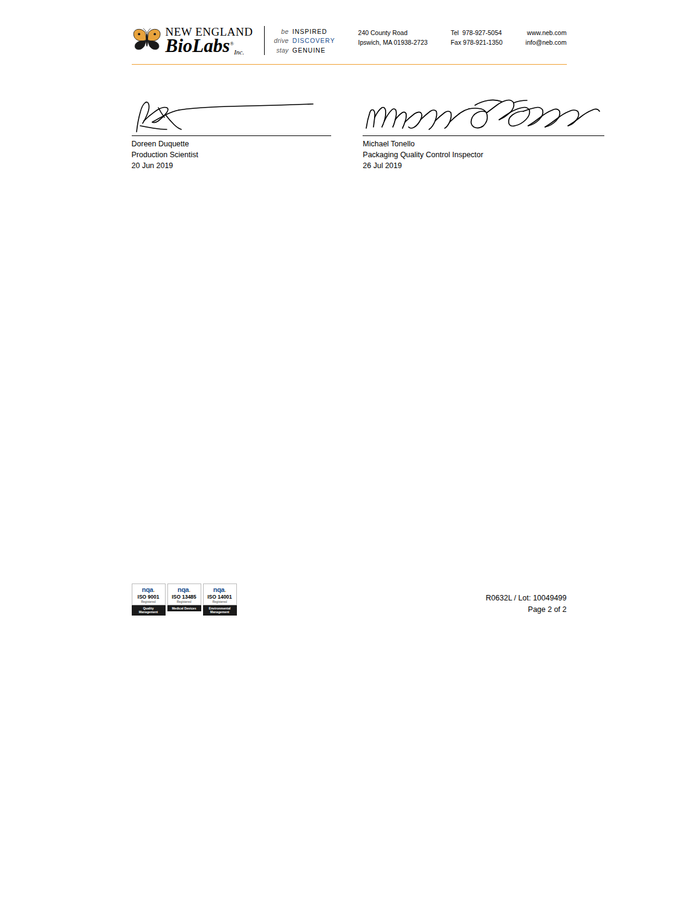NEW ENGLAND BioLabs®Inc.
be INSPIRED
drive DISCOVERY
stay GENUINE
240 County Road
Ipswich, MA 01938-2723
Tel 978-927-5054
Fax 978-921-1350
www.neb.com
info@neb.com
Doreen Duquette
Production Scientist
20 Jun 2019
Michael Tonello
Packaging Quality Control Inspector
26 Jul 2019
nqa.
ISO 9001
Registered
Quality
Management
nqa.
ISO 13485
Registered
Medical Devices
nqa.
ISO 14001
Registered
Environmental
Management
R0632L / Lot: 10049499
Page 2 of 2